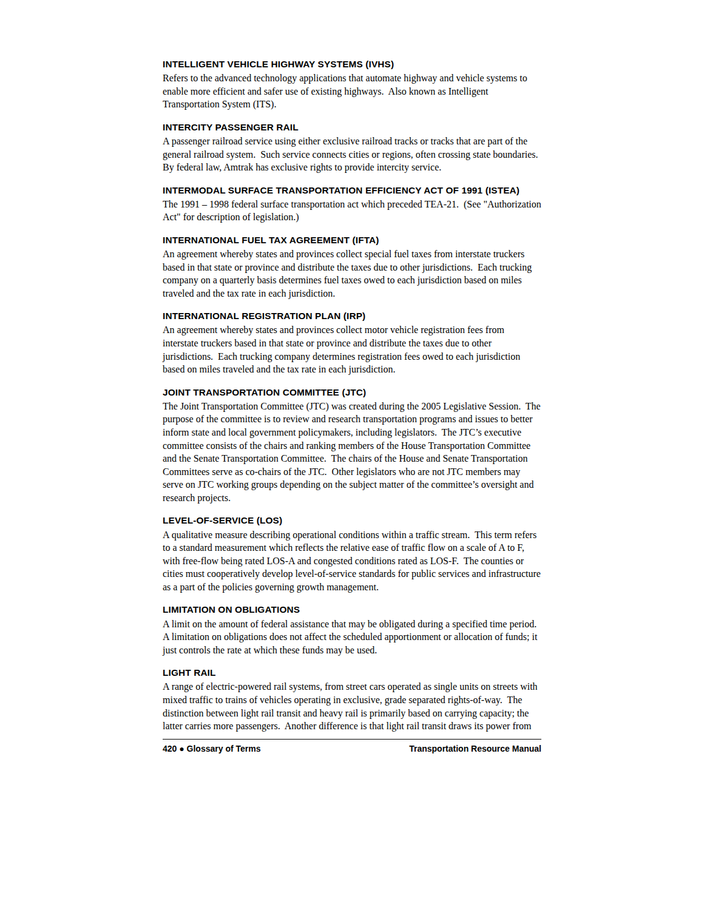INTELLIGENT VEHICLE HIGHWAY SYSTEMS (IVHS)
Refers to the advanced technology applications that automate highway and vehicle systems to enable more efficient and safer use of existing highways. Also known as Intelligent Transportation System (ITS).
INTERCITY PASSENGER RAIL
A passenger railroad service using either exclusive railroad tracks or tracks that are part of the general railroad system. Such service connects cities or regions, often crossing state boundaries. By federal law, Amtrak has exclusive rights to provide intercity service.
INTERMODAL SURFACE TRANSPORTATION EFFICIENCY ACT OF 1991 (ISTEA)
The 1991 – 1998 federal surface transportation act which preceded TEA-21. (See "Authorization Act" for description of legislation.)
INTERNATIONAL FUEL TAX AGREEMENT (IFTA)
An agreement whereby states and provinces collect special fuel taxes from interstate truckers based in that state or province and distribute the taxes due to other jurisdictions. Each trucking company on a quarterly basis determines fuel taxes owed to each jurisdiction based on miles traveled and the tax rate in each jurisdiction.
INTERNATIONAL REGISTRATION PLAN (IRP)
An agreement whereby states and provinces collect motor vehicle registration fees from interstate truckers based in that state or province and distribute the taxes due to other jurisdictions. Each trucking company determines registration fees owed to each jurisdiction based on miles traveled and the tax rate in each jurisdiction.
JOINT TRANSPORTATION COMMITTEE (JTC)
The Joint Transportation Committee (JTC) was created during the 2005 Legislative Session. The purpose of the committee is to review and research transportation programs and issues to better inform state and local government policymakers, including legislators. The JTC’s executive committee consists of the chairs and ranking members of the House Transportation Committee and the Senate Transportation Committee. The chairs of the House and Senate Transportation Committees serve as co-chairs of the JTC. Other legislators who are not JTC members may serve on JTC working groups depending on the subject matter of the committee’s oversight and research projects.
LEVEL-OF-SERVICE (LOS)
A qualitative measure describing operational conditions within a traffic stream. This term refers to a standard measurement which reflects the relative ease of traffic flow on a scale of A to F, with free-flow being rated LOS-A and congested conditions rated as LOS-F. The counties or cities must cooperatively develop level-of-service standards for public services and infrastructure as a part of the policies governing growth management.
LIMITATION ON OBLIGATIONS
A limit on the amount of federal assistance that may be obligated during a specified time period. A limitation on obligations does not affect the scheduled apportionment or allocation of funds; it just controls the rate at which these funds may be used.
LIGHT RAIL
A range of electric-powered rail systems, from street cars operated as single units on streets with mixed traffic to trains of vehicles operating in exclusive, grade separated rights-of-way. The distinction between light rail transit and heavy rail is primarily based on carrying capacity; the latter carries more passengers. Another difference is that light rail transit draws its power from
420 ● Glossary of Terms Transportation Resource Manual